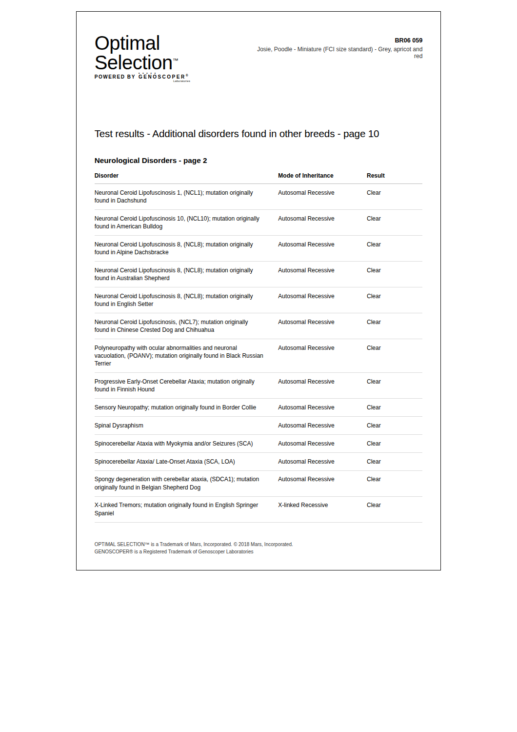Optimal Selection™
POWERED BY • • • • • GENOSCOPER® Laboratories
BR06 059
Josie, Poodle - Miniature (FCI size standard) - Grey, apricot and red
Test results - Additional disorders found in other breeds - page 10
Neurological Disorders - page 2
| Disorder | Mode of Inheritance | Result |
| --- | --- | --- |
| Neuronal Ceroid Lipofuscinosis 1, (NCL1); mutation originally found in Dachshund | Autosomal Recessive | Clear |
| Neuronal Ceroid Lipofuscinosis 10, (NCL10); mutation originally found in American Bulldog | Autosomal Recessive | Clear |
| Neuronal Ceroid Lipofuscinosis 8, (NCL8); mutation originally found in Alpine Dachsbracke | Autosomal Recessive | Clear |
| Neuronal Ceroid Lipofuscinosis 8, (NCL8); mutation originally found in Australian Shepherd | Autosomal Recessive | Clear |
| Neuronal Ceroid Lipofuscinosis 8, (NCL8); mutation originally found in English Setter | Autosomal Recessive | Clear |
| Neuronal Ceroid Lipofuscinosis, (NCL7); mutation originally found in Chinese Crested Dog and Chihuahua | Autosomal Recessive | Clear |
| Polyneuropathy with ocular abnormalities and neuronal vacuolation, (POANV); mutation originally found in Black Russian Terrier | Autosomal Recessive | Clear |
| Progressive Early-Onset Cerebellar Ataxia; mutation originally found in Finnish Hound | Autosomal Recessive | Clear |
| Sensory Neuropathy; mutation originally found in Border Collie | Autosomal Recessive | Clear |
| Spinal Dysraphism | Autosomal Recessive | Clear |
| Spinocerebellar Ataxia with Myokymia and/or Seizures (SCA) | Autosomal Recessive | Clear |
| Spinocerebellar Ataxia/ Late-Onset Ataxia (SCA, LOA) | Autosomal Recessive | Clear |
| Spongy degeneration with cerebellar ataxia, (SDCA1); mutation originally found in Belgian Shepherd Dog | Autosomal Recessive | Clear |
| X-Linked Tremors; mutation originally found in English Springer Spaniel | X-linked Recessive | Clear |
OPTIMAL SELECTION™ is a Trademark of Mars, Incorporated. © 2018 Mars, Incorporated.
GENOSCOPER® is a Registered Trademark of Genoscoper Laboratories